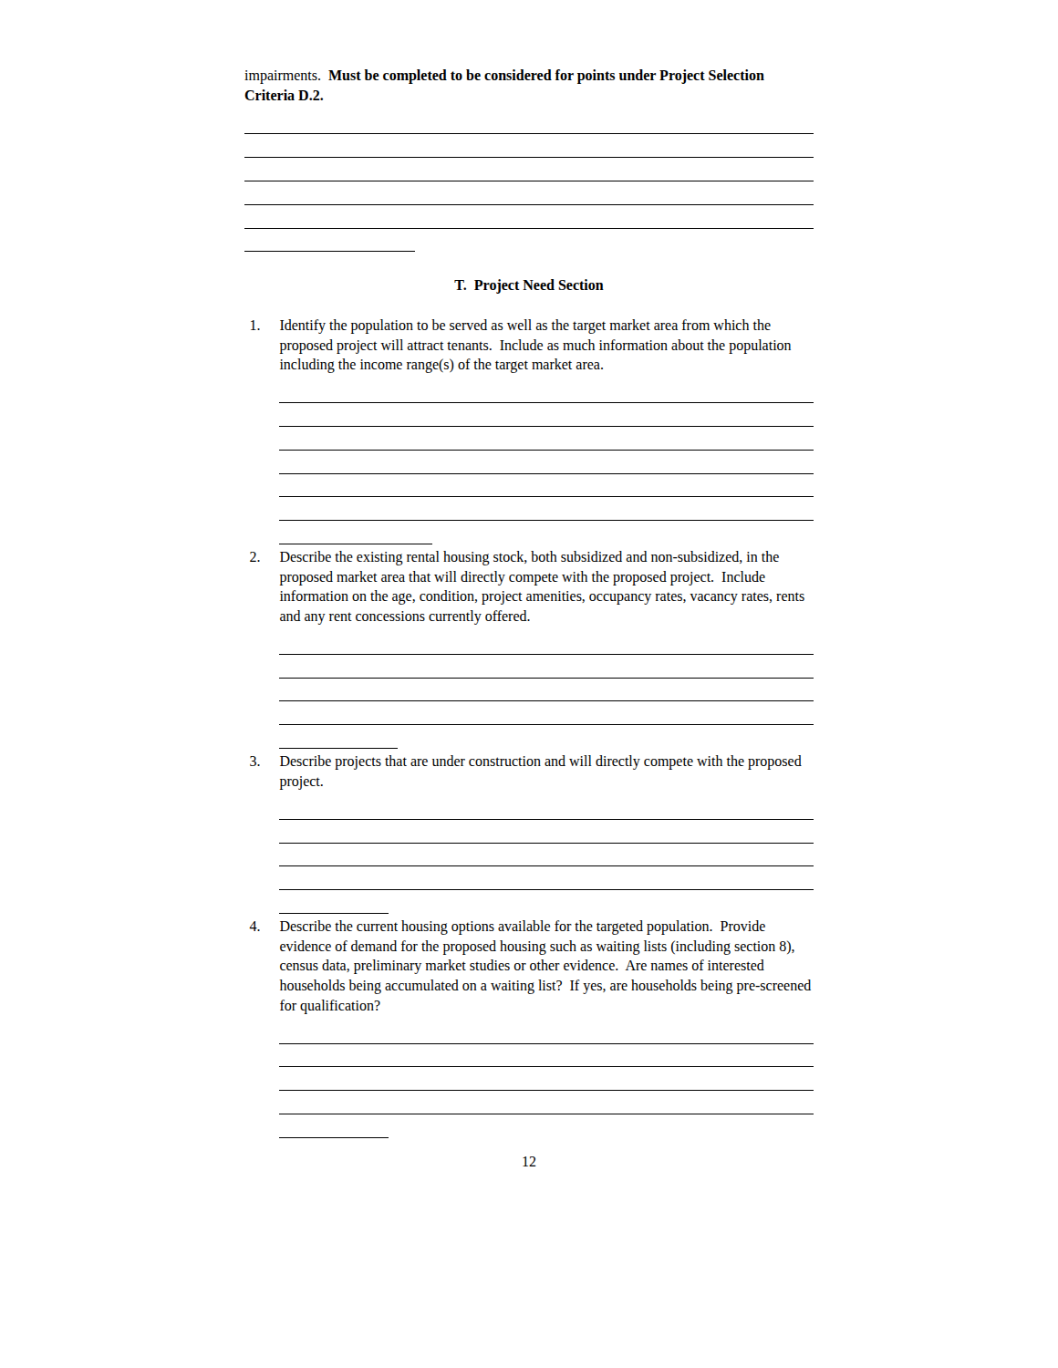impairments. Must be completed to be considered for points under Project Selection Criteria D.2.
T. Project Need Section
Identify the population to be served as well as the target market area from which the proposed project will attract tenants. Include as much information about the population including the income range(s) of the target market area.
Describe the existing rental housing stock, both subsidized and non-subsidized, in the proposed market area that will directly compete with the proposed project. Include information on the age, condition, project amenities, occupancy rates, vacancy rates, rents and any rent concessions currently offered.
Describe projects that are under construction and will directly compete with the proposed project.
Describe the current housing options available for the targeted population. Provide evidence of demand for the proposed housing such as waiting lists (including section 8), census data, preliminary market studies or other evidence. Are names of interested households being accumulated on a waiting list? If yes, are households being pre-screened for qualification?
12